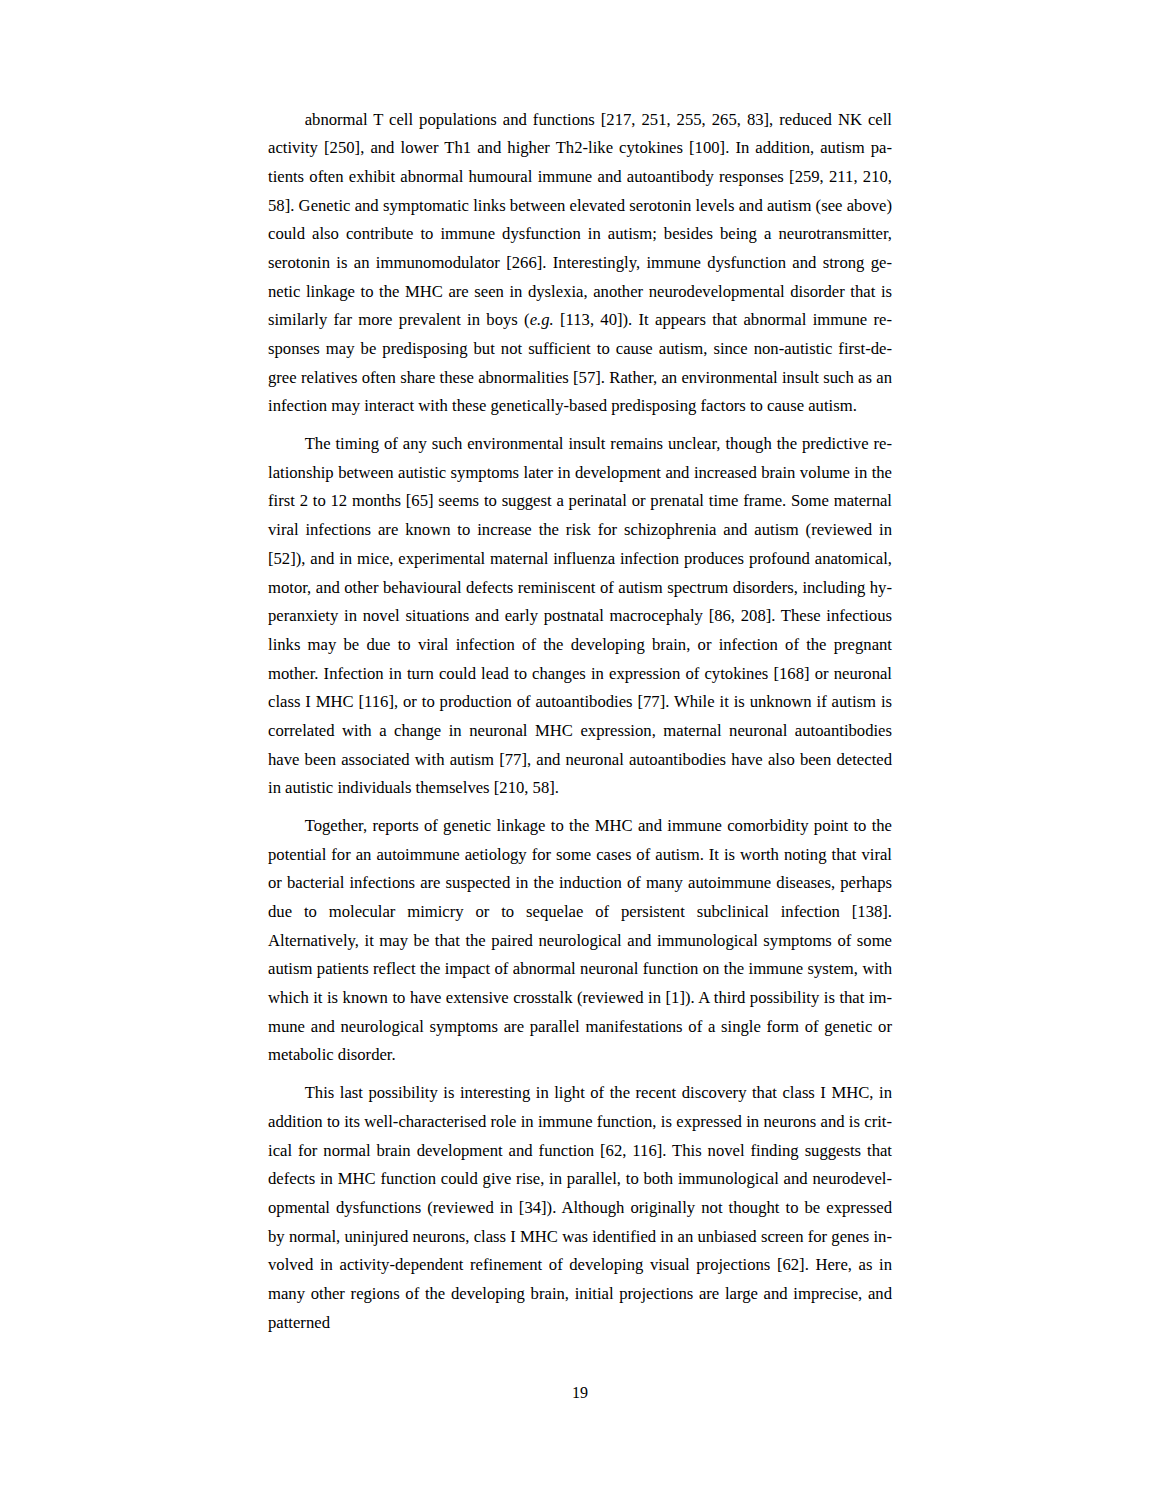abnormal T cell populations and functions [217, 251, 255, 265, 83], reduced NK cell activity [250], and lower Th1 and higher Th2-like cytokines [100]. In addition, autism patients often exhibit abnormal humoural immune and autoantibody responses [259, 211, 210, 58]. Genetic and symptomatic links between elevated serotonin levels and autism (see above) could also contribute to immune dysfunction in autism; besides being a neurotransmitter, serotonin is an immunomodulator [266]. Interestingly, immune dysfunction and strong genetic linkage to the MHC are seen in dyslexia, another neurodevelopmental disorder that is similarly far more prevalent in boys (e.g. [113, 40]). It appears that abnormal immune responses may be predisposing but not sufficient to cause autism, since non-autistic first-degree relatives often share these abnormalities [57]. Rather, an environmental insult such as an infection may interact with these genetically-based predisposing factors to cause autism.
The timing of any such environmental insult remains unclear, though the predictive relationship between autistic symptoms later in development and increased brain volume in the first 2 to 12 months [65] seems to suggest a perinatal or prenatal time frame. Some maternal viral infections are known to increase the risk for schizophrenia and autism (reviewed in [52]), and in mice, experimental maternal influenza infection produces profound anatomical, motor, and other behavioural defects reminiscent of autism spectrum disorders, including hyperanxiety in novel situations and early postnatal macrocephaly [86, 208]. These infectious links may be due to viral infection of the developing brain, or infection of the pregnant mother. Infection in turn could lead to changes in expression of cytokines [168] or neuronal class I MHC [116], or to production of autoantibodies [77]. While it is unknown if autism is correlated with a change in neuronal MHC expression, maternal neuronal autoantibodies have been associated with autism [77], and neuronal autoantibodies have also been detected in autistic individuals themselves [210, 58].
Together, reports of genetic linkage to the MHC and immune comorbidity point to the potential for an autoimmune aetiology for some cases of autism. It is worth noting that viral or bacterial infections are suspected in the induction of many autoimmune diseases, perhaps due to molecular mimicry or to sequelae of persistent subclinical infection [138]. Alternatively, it may be that the paired neurological and immunological symptoms of some autism patients reflect the impact of abnormal neuronal function on the immune system, with which it is known to have extensive crosstalk (reviewed in [1]). A third possibility is that immune and neurological symptoms are parallel manifestations of a single form of genetic or metabolic disorder.
This last possibility is interesting in light of the recent discovery that class I MHC, in addition to its well-characterised role in immune function, is expressed in neurons and is critical for normal brain development and function [62, 116]. This novel finding suggests that defects in MHC function could give rise, in parallel, to both immunological and neurodevelopmental dysfunctions (reviewed in [34]). Although originally not thought to be expressed by normal, uninjured neurons, class I MHC was identified in an unbiased screen for genes involved in activity-dependent refinement of developing visual projections [62]. Here, as in many other regions of the developing brain, initial projections are large and imprecise, and patterned
19